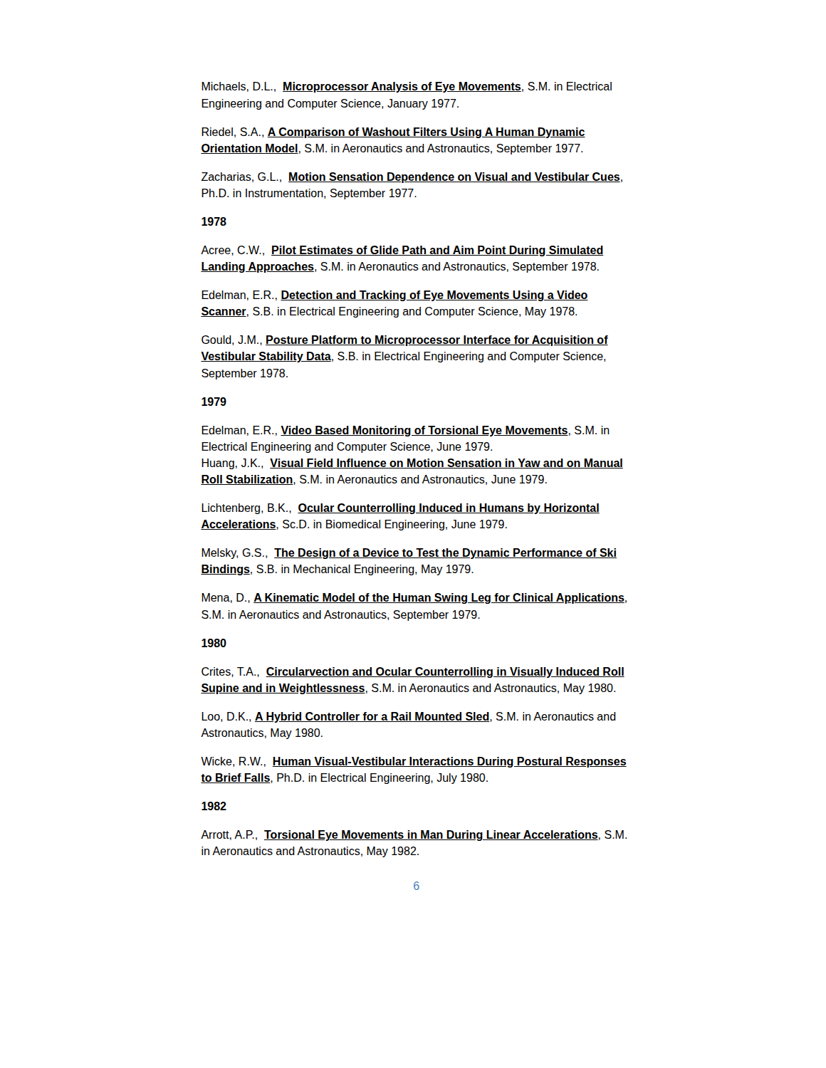Michaels, D.L., Microprocessor Analysis of Eye Movements, S.M. in Electrical Engineering and Computer Science, January 1977.
Riedel, S.A., A Comparison of Washout Filters Using A Human Dynamic Orientation Model, S.M. in Aeronautics and Astronautics, September 1977.
Zacharias, G.L., Motion Sensation Dependence on Visual and Vestibular Cues, Ph.D. in Instrumentation, September 1977.
1978
Acree, C.W., Pilot Estimates of Glide Path and Aim Point During Simulated Landing Approaches, S.M. in Aeronautics and Astronautics, September 1978.
Edelman, E.R., Detection and Tracking of Eye Movements Using a Video Scanner, S.B. in Electrical Engineering and Computer Science, May 1978.
Gould, J.M., Posture Platform to Microprocessor Interface for Acquisition of Vestibular Stability Data, S.B. in Electrical Engineering and Computer Science, September 1978.
1979
Edelman, E.R., Video Based Monitoring of Torsional Eye Movements, S.M. in Electrical Engineering and Computer Science, June 1979.
Huang, J.K., Visual Field Influence on Motion Sensation in Yaw and on Manual Roll Stabilization, S.M. in Aeronautics and Astronautics, June 1979.
Lichtenberg, B.K., Ocular Counterrolling Induced in Humans by Horizontal Accelerations, Sc.D. in Biomedical Engineering, June 1979.
Melsky, G.S., The Design of a Device to Test the Dynamic Performance of Ski Bindings, S.B. in Mechanical Engineering, May 1979.
Mena, D., A Kinematic Model of the Human Swing Leg for Clinical Applications, S.M. in Aeronautics and Astronautics, September 1979.
1980
Crites, T.A., Circularvection and Ocular Counterrolling in Visually Induced Roll Supine and in Weightlessness, S.M. in Aeronautics and Astronautics, May 1980.
Loo, D.K., A Hybrid Controller for a Rail Mounted Sled, S.M. in Aeronautics and Astronautics, May 1980.
Wicke, R.W., Human Visual-Vestibular Interactions During Postural Responses to Brief Falls, Ph.D. in Electrical Engineering, July 1980.
1982
Arrott, A.P., Torsional Eye Movements in Man During Linear Accelerations, S.M. in Aeronautics and Astronautics, May 1982.
6